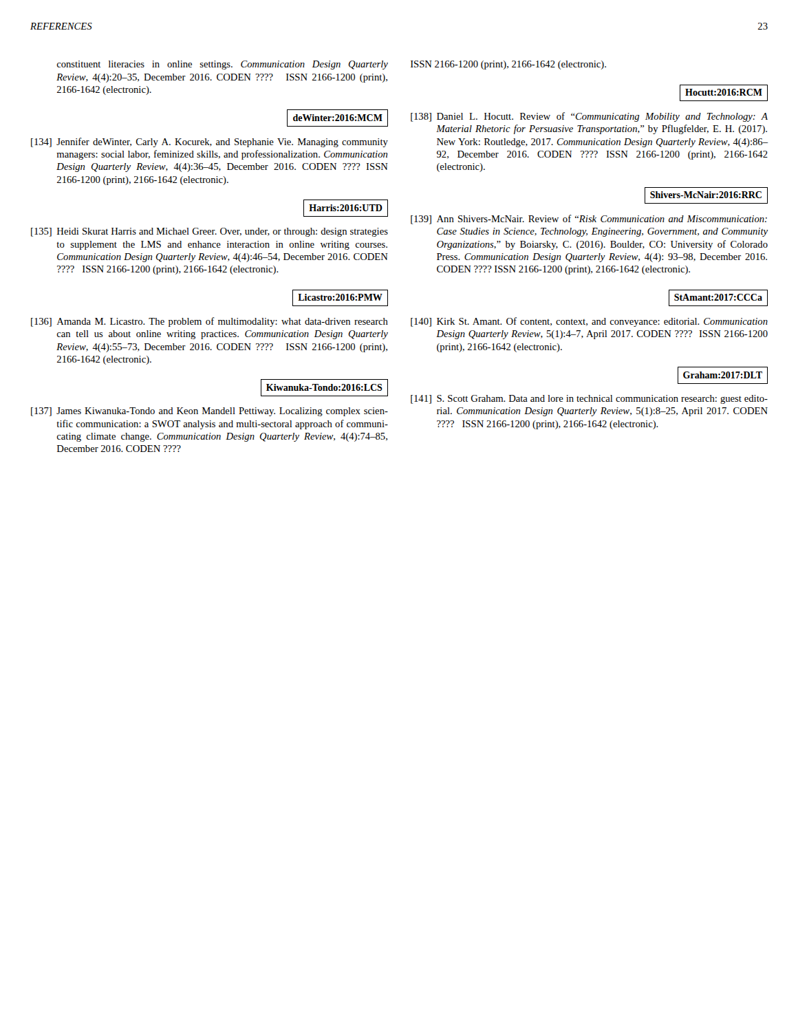REFERENCES 23
constituent literacies in online settings. Communication Design Quarterly Review, 4(4):20–35, December 2016. CODEN ???? ISSN 2166-1200 (print), 2166-1642 (electronic).
deWinter:2016:MCM
[134] Jennifer deWinter, Carly A. Kocurek, and Stephanie Vie. Managing community managers: social labor, feminized skills, and professionalization. Communication Design Quarterly Review, 4(4):36–45, December 2016. CODEN ???? ISSN 2166-1200 (print), 2166-1642 (electronic).
Harris:2016:UTD
[135] Heidi Skurat Harris and Michael Greer. Over, under, or through: design strategies to supplement the LMS and enhance interaction in online writing courses. Communication Design Quarterly Review, 4(4):46–54, December 2016. CODEN ???? ISSN 2166-1200 (print), 2166-1642 (electronic).
Licastro:2016:PMW
[136] Amanda M. Licastro. The problem of multimodality: what data-driven research can tell us about online writing practices. Communication Design Quarterly Review, 4(4):55–73, December 2016. CODEN ???? ISSN 2166-1200 (print), 2166-1642 (electronic).
Kiwanuka-Tondo:2016:LCS
[137] James Kiwanuka-Tondo and Keon Mandell Pettiway. Localizing complex scientific communication: a SWOT analysis and multi-sectoral approach of communicating climate change. Communication Design Quarterly Review, 4(4):74–85, December 2016. CODEN ????
ISSN 2166-1200 (print), 2166-1642 (electronic).
Hocutt:2016:RCM
[138] Daniel L. Hocutt. Review of “Communicating Mobility and Technology: A Material Rhetoric for Persuasive Transportation,” by Pflugfelder, E. H. (2017). New York: Routledge, 2017. Communication Design Quarterly Review, 4(4):86–92, December 2016. CODEN ???? ISSN 2166-1200 (print), 2166-1642 (electronic).
Shivers-McNair:2016:RRC
[139] Ann Shivers-McNair. Review of “Risk Communication and Miscommunication: Case Studies in Science, Technology, Engineering, Government, and Community Organizations,” by Boiarsky, C. (2016). Boulder, CO: University of Colorado Press. Communication Design Quarterly Review, 4(4): 93–98, December 2016. CODEN ???? ISSN 2166-1200 (print), 2166-1642 (electronic).
StAmant:2017:CCCa
[140] Kirk St. Amant. Of content, context, and conveyance: editorial. Communication Design Quarterly Review, 5(1):4–7, April 2017. CODEN ???? ISSN 2166-1200 (print), 2166-1642 (electronic).
Graham:2017:DLT
[141] S. Scott Graham. Data and lore in technical communication research: guest editorial. Communication Design Quarterly Review, 5(1):8–25, April 2017. CODEN ???? ISSN 2166-1200 (print), 2166-1642 (electronic).